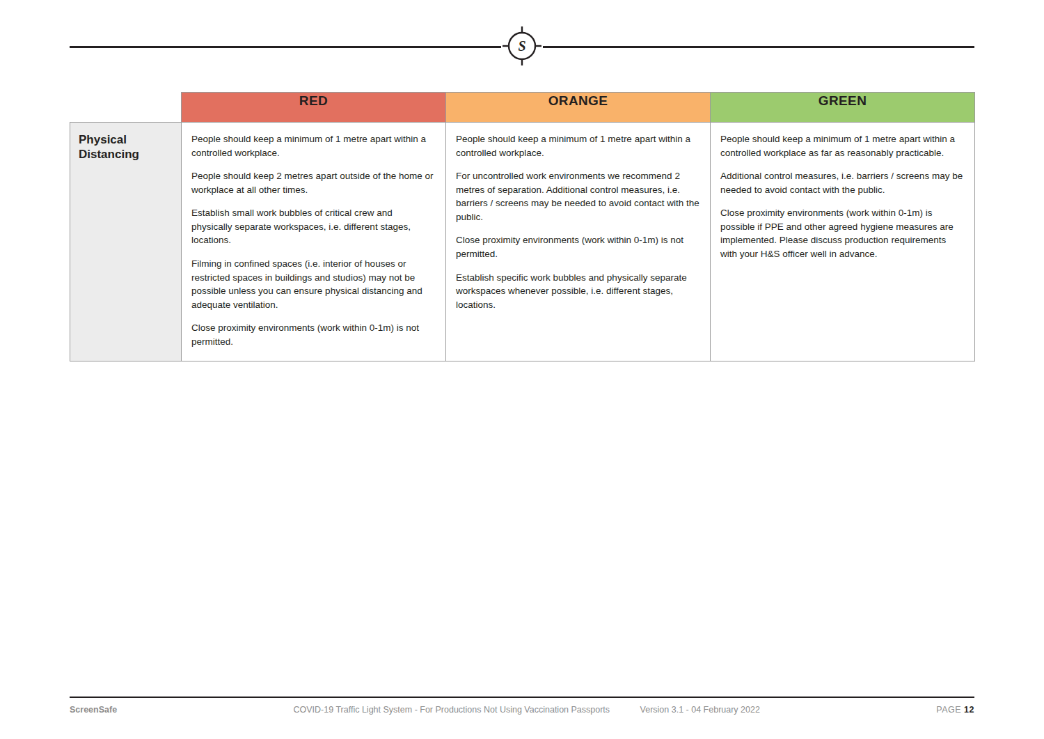S
| | RED | ORANGE | GREEN |
| --- | --- | --- | --- |
| Physical Distancing | People should keep a minimum of 1 metre apart within a controlled workplace. People should keep 2 metres apart outside of the home or workplace at all other times. Establish small work bubbles of critical crew and physically separate workspaces, i.e. different stages, locations. Filming in confined spaces (i.e. interior of houses or restricted spaces in buildings and studios) may not be possible unless you can ensure physical distancing and adequate ventilation. Close proximity environments (work within 0-1m) is not permitted. | People should keep a minimum of 1 metre apart within a controlled workplace. For uncontrolled work environments we recommend 2 metres of separation. Additional control measures, i.e. barriers / screens may be needed to avoid contact with the public. Close proximity environments (work within 0-1m) is not permitted. Establish specific work bubbles and physically separate workspaces whenever possible, i.e. different stages, locations. | People should keep a minimum of 1 metre apart within a controlled workplace as far as reasonably practicable. Additional control measures, i.e. barriers / screens may be needed to avoid contact with the public. Close proximity environments (work within 0-1m) is possible if PPE and other agreed hygiene measures are implemented. Please discuss production requirements with your H&S officer well in advance. |
ScreenSafe
COVID-19 Traffic Light System - For Productions Not Using Vaccination Passports Version 3.1 - 04 February 2022
PAGE 12